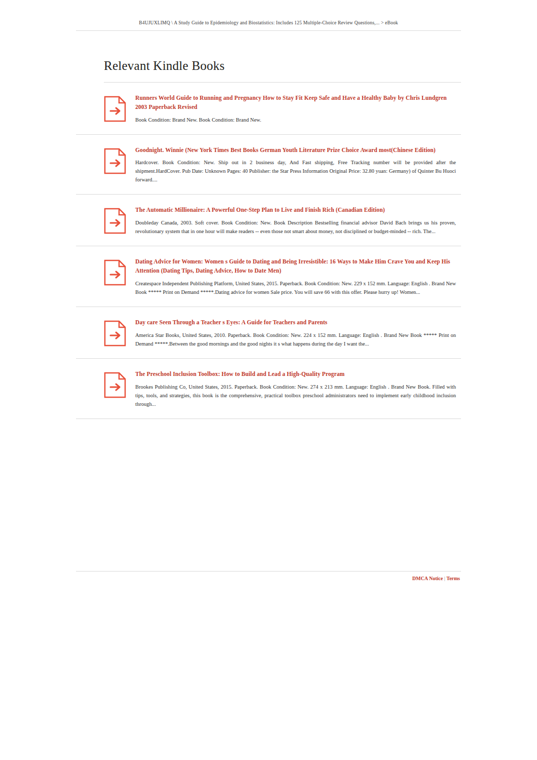B4UJUXLIMQ \ A Study Guide to Epidemiology and Biostatistics: Includes 125 Multiple-Choice Review Questions,... > eBook
Relevant Kindle Books
Runners World Guide to Running and Pregnancy How to Stay Fit Keep Safe and Have a Healthy Baby by Chris Lundgren 2003 Paperback Revised
Book Condition: Brand New. Book Condition: Brand New.
Goodnight. Winnie (New York Times Best Books German Youth Literature Prize Choice Award most(Chinese Edition)
Hardcover. Book Condition: New. Ship out in 2 business day, And Fast shipping, Free Tracking number will be provided after the shipment.HardCover. Pub Date: Unknown Pages: 40 Publisher: the Star Press Information Original Price: 32.80 yuan: Germany) of Quinter Bu Huoci forward....
The Automatic Millionaire: A Powerful One-Step Plan to Live and Finish Rich (Canadian Edition)
Doubleday Canada, 2003. Soft cover. Book Condition: New. Book Description Bestselling financial advisor David Bach brings us his proven, revolutionary system that in one hour will make readers -- even those not smart about money, not disciplined or budget-minded -- rich. The...
Dating Advice for Women: Women s Guide to Dating and Being Irresistible: 16 Ways to Make Him Crave You and Keep His Attention (Dating Tips, Dating Advice, How to Date Men)
Createspace Independent Publishing Platform, United States, 2015. Paperback. Book Condition: New. 229 x 152 mm. Language: English . Brand New Book ***** Print on Demand *****.Dating advice for women Sale price. You will save 66 with this offer. Please hurry up! Women...
Day care Seen Through a Teacher s Eyes: A Guide for Teachers and Parents
America Star Books, United States, 2010. Paperback. Book Condition: New. 224 x 152 mm. Language: English . Brand New Book ***** Print on Demand *****.Between the good mornings and the good nights it s what happens during the day I want the...
The Preschool Inclusion Toolbox: How to Build and Lead a High-Quality Program
Brookes Publishing Co, United States, 2015. Paperback. Book Condition: New. 274 x 213 mm. Language: English . Brand New Book. Filled with tips, tools, and strategies, this book is the comprehensive, practical toolbox preschool administrators need to implement early childhood inclusion through...
DMCA Notice | Terms